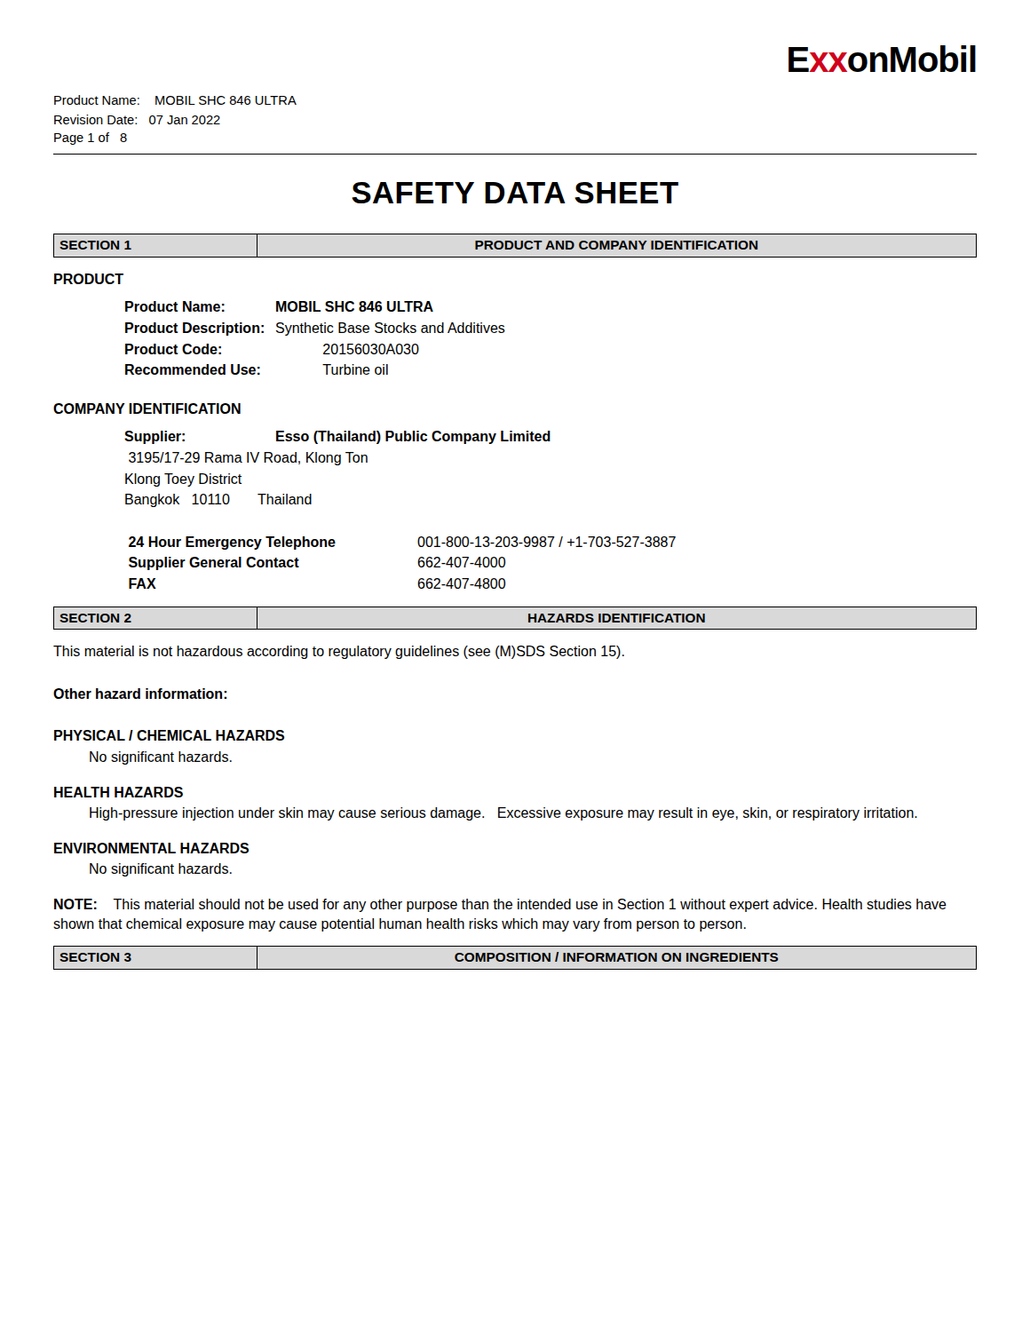Exx onMobil
Product Name: MOBIL SHC 846 ULTRA
Revision Date: 07 Jan 2022
Page 1 of 8
SAFETY DATA SHEET
| SECTION 1 | PRODUCT AND COMPANY IDENTIFICATION |
PRODUCT
Product Name: MOBIL SHC 846 ULTRA
Product Description: Synthetic Base Stocks and Additives
Product Code: 20156030A030
Recommended Use: Turbine oil
COMPANY IDENTIFICATION
Supplier: Esso (Thailand) Public Company Limited
3195/17-29 Rama IV Road, Klong Ton
Klong Toey District
Bangkok 10110 Thailand
24 Hour Emergency Telephone001-800-13-203-9987 / +1-703-527-3887
Supplier General Contact662-407-4000
FAX662-407-4800
| SECTION 2 | HAZARDS IDENTIFICATION |
This material is not hazardous according to regulatory guidelines (see (M)SDS Section 15).
Other hazard information:
PHYSICAL / CHEMICAL HAZARDS
No significant hazards.
HEALTH HAZARDS
High-pressure injection under skin may cause serious damage. Excessive exposure may result in eye, skin, or respiratory irritation.
ENVIRONMENTAL HAZARDS
No significant hazards.
NOTE: This material should not be used for any other purpose than the intended use in Section 1 without expert advice. Health studies have shown that chemical exposure may cause potential human health risks which may vary from person to person.
| SECTION 3 | COMPOSITION / INFORMATION ON INGREDIENTS |